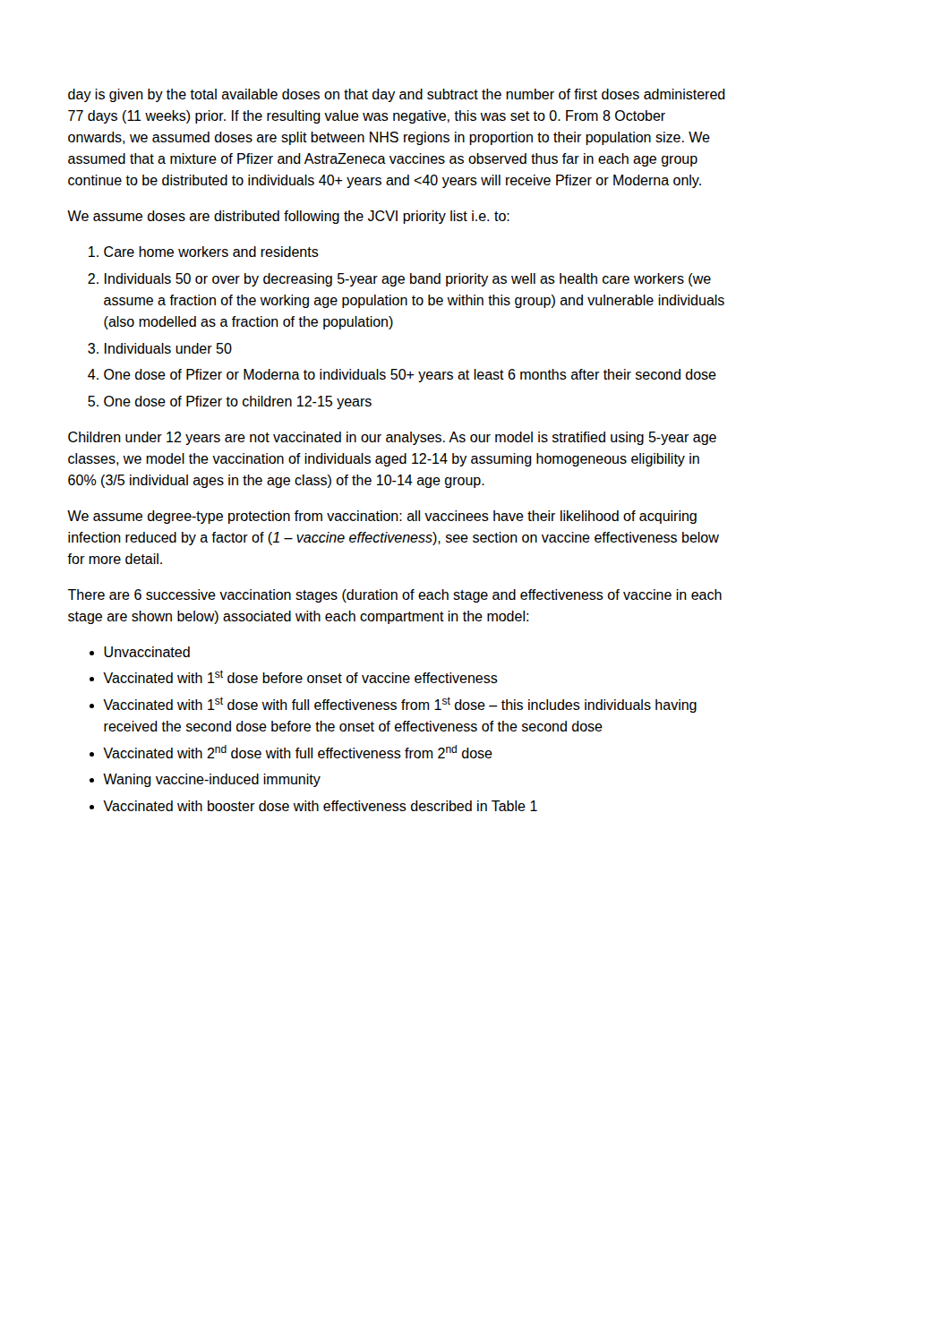day is given by the total available doses on that day and subtract the number of first doses administered 77 days (11 weeks) prior. If the resulting value was negative, this was set to 0. From 8 October onwards, we assumed doses are split between NHS regions in proportion to their population size. We assumed that a mixture of Pfizer and AstraZeneca vaccines as observed thus far in each age group continue to be distributed to individuals 40+ years and <40 years will receive Pfizer or Moderna only.
We assume doses are distributed following the JCVI priority list i.e. to:
Care home workers and residents
Individuals 50 or over by decreasing 5-year age band priority as well as health care workers (we assume a fraction of the working age population to be within this group) and vulnerable individuals (also modelled as a fraction of the population)
Individuals under 50
One dose of Pfizer or Moderna to individuals 50+ years at least 6 months after their second dose
One dose of Pfizer to children 12-15 years
Children under 12 years are not vaccinated in our analyses. As our model is stratified using 5-year age classes, we model the vaccination of individuals aged 12-14 by assuming homogeneous eligibility in 60% (3/5 individual ages in the age class) of the 10-14 age group.
We assume degree-type protection from vaccination: all vaccinees have their likelihood of acquiring infection reduced by a factor of (1 – vaccine effectiveness), see section on vaccine effectiveness below for more detail.
There are 6 successive vaccination stages (duration of each stage and effectiveness of vaccine in each stage are shown below) associated with each compartment in the model:
Unvaccinated
Vaccinated with 1st dose before onset of vaccine effectiveness
Vaccinated with 1st dose with full effectiveness from 1st dose – this includes individuals having received the second dose before the onset of effectiveness of the second dose
Vaccinated with 2nd dose with full effectiveness from 2nd dose
Waning vaccine-induced immunity
Vaccinated with booster dose with effectiveness described in Table 1